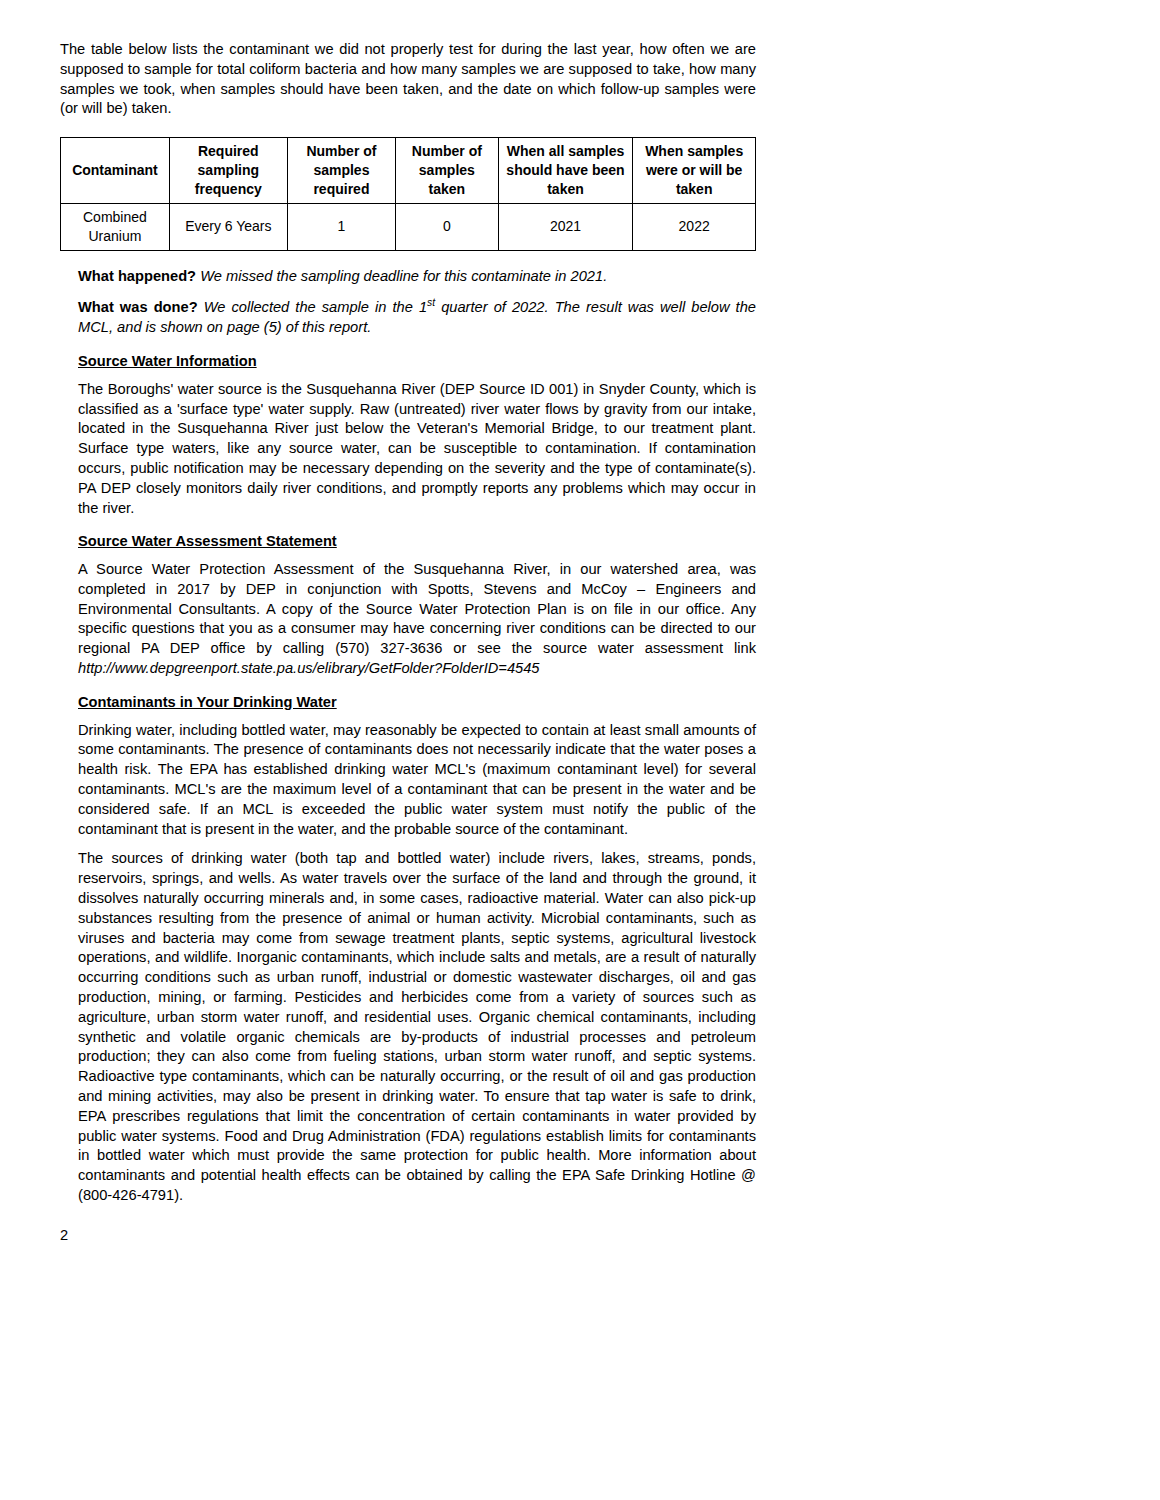The table below lists the contaminant we did not properly test for during the last year, how often we are supposed to sample for total coliform bacteria and how many samples we are supposed to take, how many samples we took, when samples should have been taken, and the date on which follow-up samples were (or will be) taken.
| Contaminant | Required sampling frequency | Number of samples required | Number of samples taken | When all samples should have been taken | When samples were or will be taken |
| --- | --- | --- | --- | --- | --- |
| Combined Uranium | Every 6 Years | 1 | 0 | 2021 | 2022 |
What happened? We missed the sampling deadline for this contaminate in 2021.
What was done? We collected the sample in the 1st quarter of 2022. The result was well below the MCL, and is shown on page (5) of this report.
Source Water Information
The Boroughs' water source is the Susquehanna River (DEP Source ID 001) in Snyder County, which is classified as a 'surface type' water supply. Raw (untreated) river water flows by gravity from our intake, located in the Susquehanna River just below the Veteran's Memorial Bridge, to our treatment plant. Surface type waters, like any source water, can be susceptible to contamination. If contamination occurs, public notification may be necessary depending on the severity and the type of contaminate(s). PA DEP closely monitors daily river conditions, and promptly reports any problems which may occur in the river.
Source Water Assessment Statement
A Source Water Protection Assessment of the Susquehanna River, in our watershed area, was completed in 2017 by DEP in conjunction with Spotts, Stevens and McCoy – Engineers and Environmental Consultants. A copy of the Source Water Protection Plan is on file in our office. Any specific questions that you as a consumer may have concerning river conditions can be directed to our regional PA DEP office by calling (570) 327-3636 or see the source water assessment link http://www.depgreenport.state.pa.us/elibrary/GetFolder?FolderID=4545
Contaminants in Your Drinking Water
Drinking water, including bottled water, may reasonably be expected to contain at least small amounts of some contaminants. The presence of contaminants does not necessarily indicate that the water poses a health risk. The EPA has established drinking water MCL's (maximum contaminant level) for several contaminants. MCL's are the maximum level of a contaminant that can be present in the water and be considered safe. If an MCL is exceeded the public water system must notify the public of the contaminant that is present in the water, and the probable source of the contaminant.
The sources of drinking water (both tap and bottled water) include rivers, lakes, streams, ponds, reservoirs, springs, and wells. As water travels over the surface of the land and through the ground, it dissolves naturally occurring minerals and, in some cases, radioactive material. Water can also pick-up substances resulting from the presence of animal or human activity. Microbial contaminants, such as viruses and bacteria may come from sewage treatment plants, septic systems, agricultural livestock operations, and wildlife. Inorganic contaminants, which include salts and metals, are a result of naturally occurring conditions such as urban runoff, industrial or domestic wastewater discharges, oil and gas production, mining, or farming. Pesticides and herbicides come from a variety of sources such as agriculture, urban storm water runoff, and residential uses. Organic chemical contaminants, including synthetic and volatile organic chemicals are by-products of industrial processes and petroleum production; they can also come from fueling stations, urban storm water runoff, and septic systems. Radioactive type contaminants, which can be naturally occurring, or the result of oil and gas production and mining activities, may also be present in drinking water. To ensure that tap water is safe to drink, EPA prescribes regulations that limit the concentration of certain contaminants in water provided by public water systems. Food and Drug Administration (FDA) regulations establish limits for contaminants in bottled water which must provide the same protection for public health. More information about contaminants and potential health effects can be obtained by calling the EPA Safe Drinking Hotline @ (800-426-4791).
2